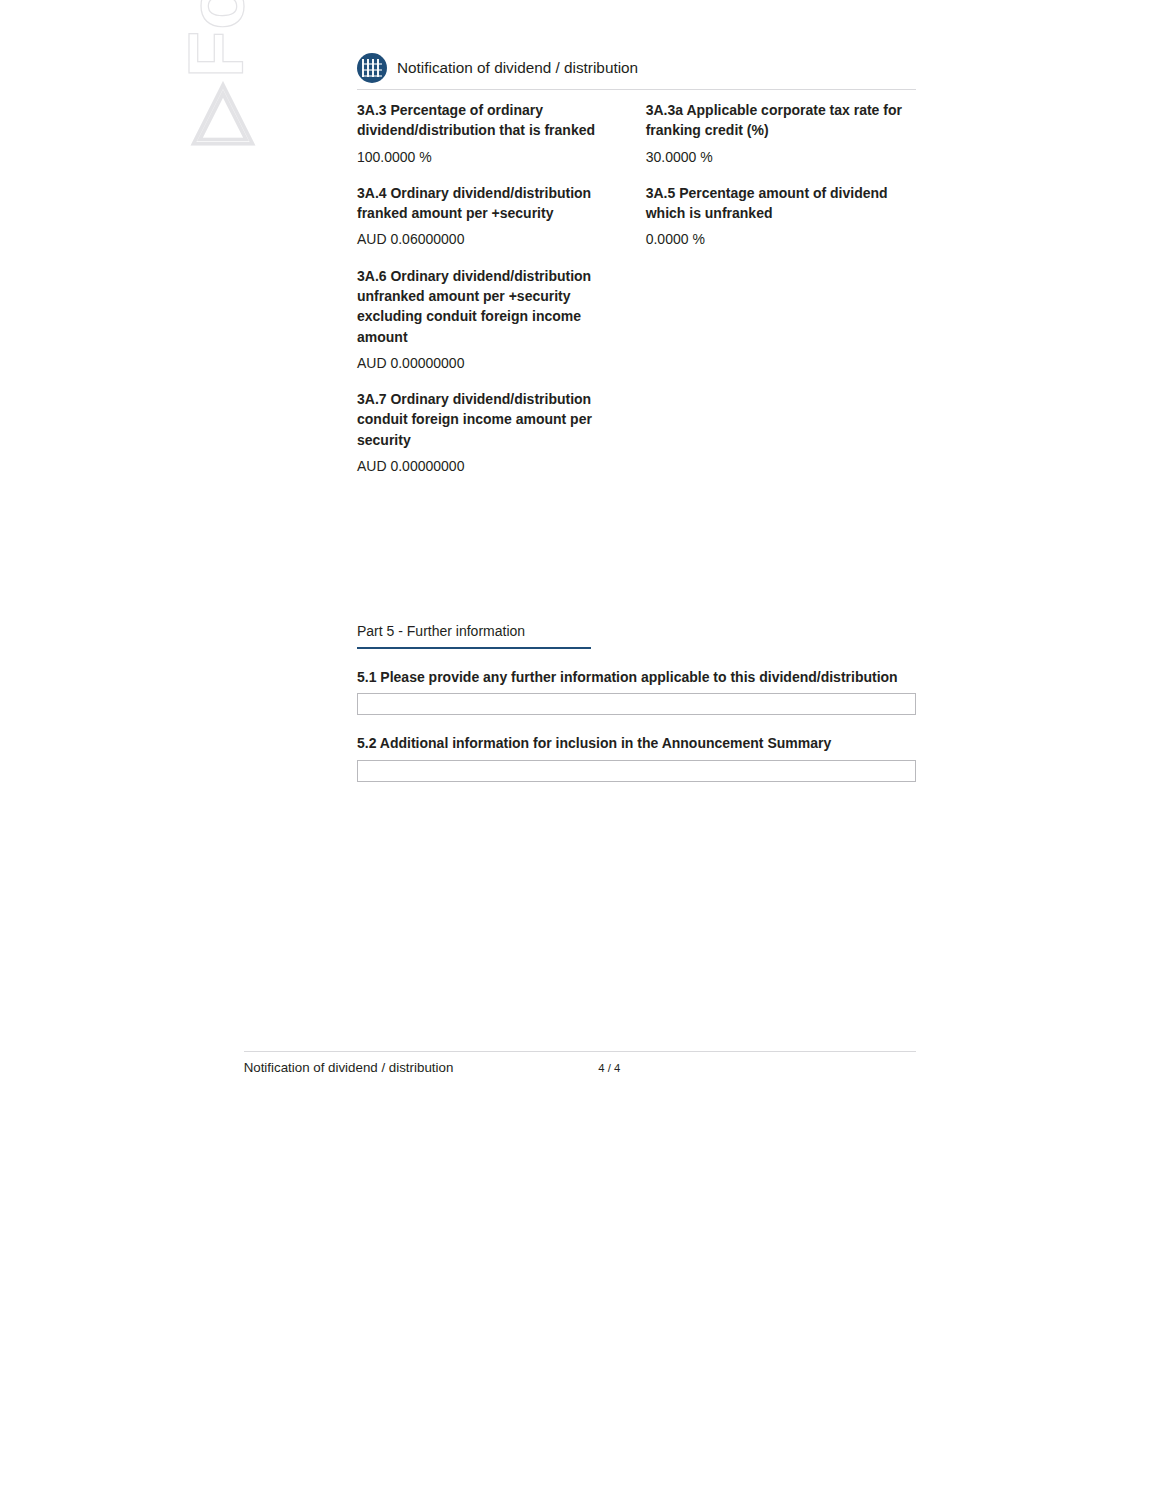▷For personal use only
Notification of dividend / distribution
3A.3 Percentage of ordinary dividend/distribution that is franked
100.0000 %
3A.3a Applicable corporate tax rate for franking credit (%)
30.0000 %
3A.4 Ordinary dividend/distribution franked amount per +security
AUD 0.06000000
3A.5 Percentage amount of dividend which is unfranked
0.0000 %
3A.6 Ordinary dividend/distribution unfranked amount per +security excluding conduit foreign income amount
AUD 0.00000000
3A.7 Ordinary dividend/distribution conduit foreign income amount per security
AUD 0.00000000
Part 5 - Further information
5.1 Please provide any further information applicable to this dividend/distribution
5.2 Additional information for inclusion in the Announcement Summary
Notification of dividend / distribution
4 / 4